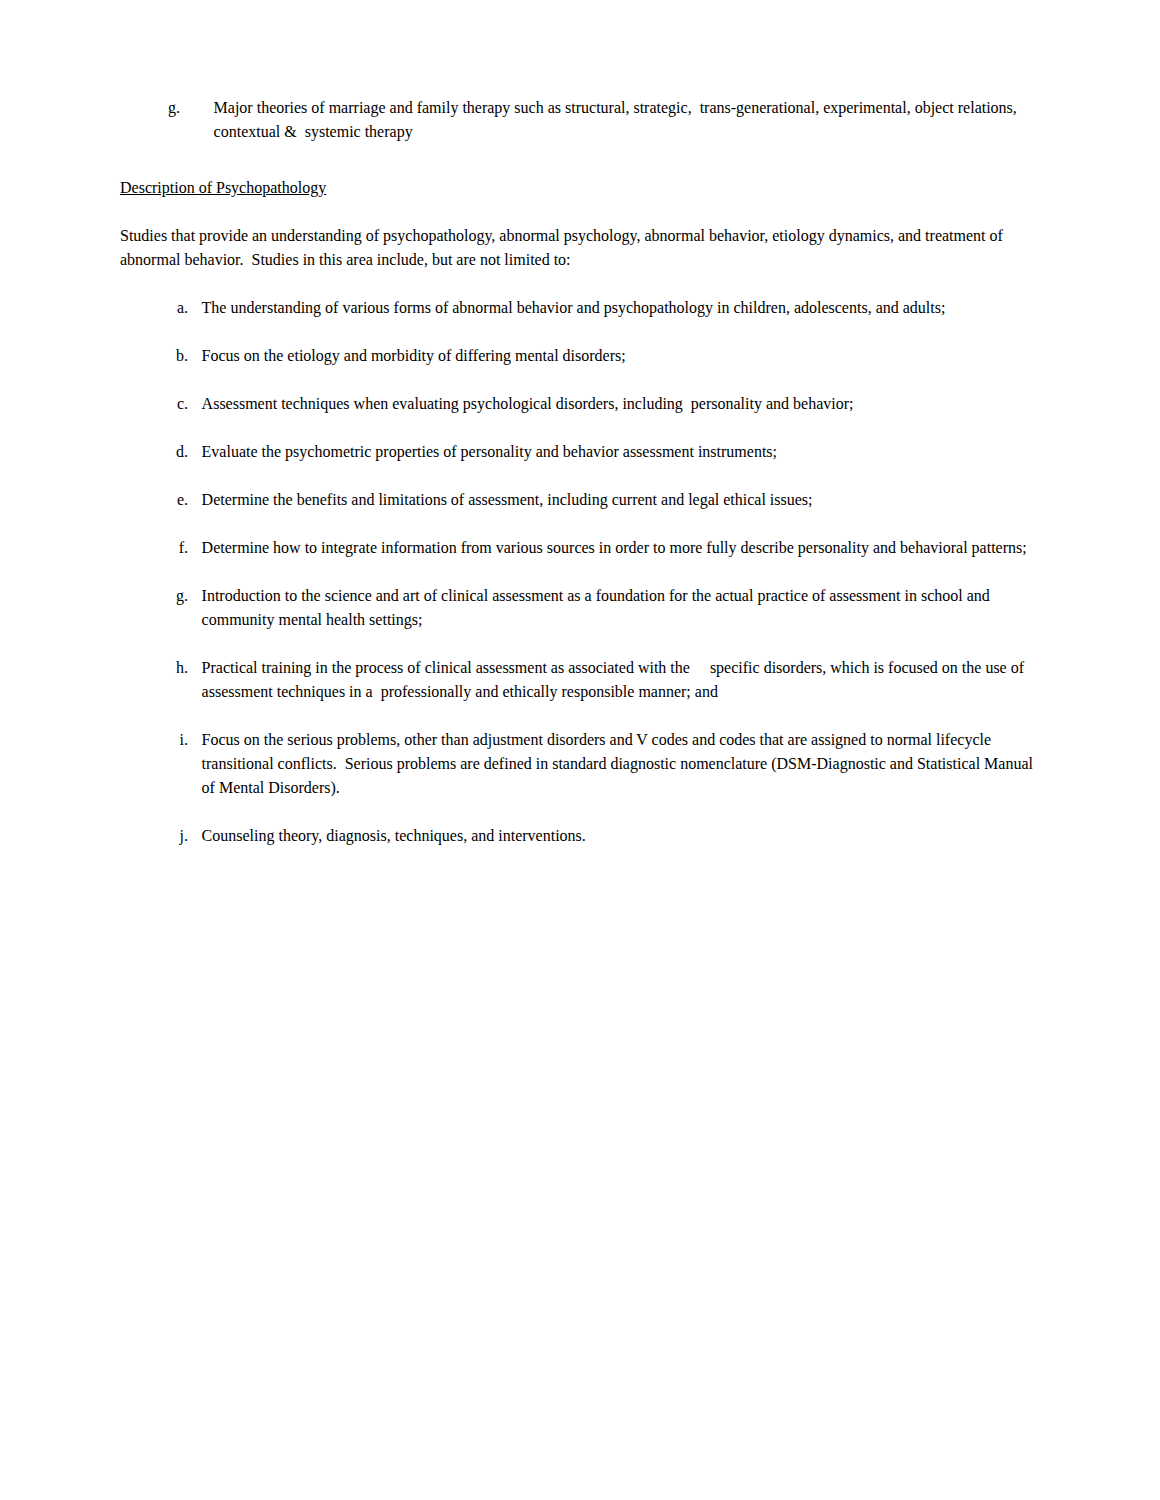g. Major theories of marriage and family therapy such as structural, strategic, trans-generational, experimental, object relations, contextual & systemic therapy
Description of Psychopathology
Studies that provide an understanding of psychopathology, abnormal psychology, abnormal behavior, etiology dynamics, and treatment of abnormal behavior. Studies in this area include, but are not limited to:
The understanding of various forms of abnormal behavior and psychopathology in children, adolescents, and adults;
Focus on the etiology and morbidity of differing mental disorders;
Assessment techniques when evaluating psychological disorders, including personality and behavior;
Evaluate the psychometric properties of personality and behavior assessment instruments;
Determine the benefits and limitations of assessment, including current and legal ethical issues;
Determine how to integrate information from various sources in order to more fully describe personality and behavioral patterns;
Introduction to the science and art of clinical assessment as a foundation for the actual practice of assessment in school and community mental health settings;
Practical training in the process of clinical assessment as associated with the specific disorders, which is focused on the use of assessment techniques in a professionally and ethically responsible manner; and
Focus on the serious problems, other than adjustment disorders and V codes and codes that are assigned to normal lifecycle transitional conflicts. Serious problems are defined in standard diagnostic nomenclature (DSM-Diagnostic and Statistical Manual of Mental Disorders).
Counseling theory, diagnosis, techniques, and interventions.